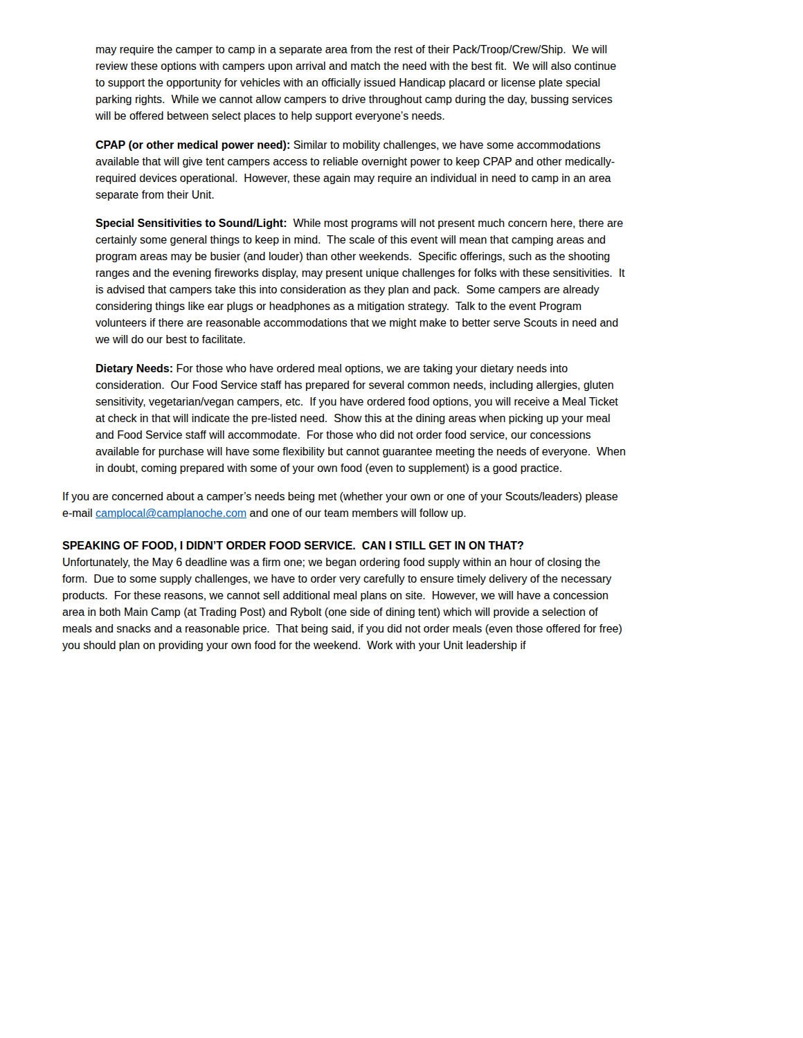may require the camper to camp in a separate area from the rest of their Pack/Troop/Crew/Ship. We will review these options with campers upon arrival and match the need with the best fit. We will also continue to support the opportunity for vehicles with an officially issued Handicap placard or license plate special parking rights. While we cannot allow campers to drive throughout camp during the day, bussing services will be offered between select places to help support everyone’s needs.
CPAP (or other medical power need): Similar to mobility challenges, we have some accommodations available that will give tent campers access to reliable overnight power to keep CPAP and other medically-required devices operational. However, these again may require an individual in need to camp in an area separate from their Unit.
Special Sensitivities to Sound/Light: While most programs will not present much concern here, there are certainly some general things to keep in mind. The scale of this event will mean that camping areas and program areas may be busier (and louder) than other weekends. Specific offerings, such as the shooting ranges and the evening fireworks display, may present unique challenges for folks with these sensitivities. It is advised that campers take this into consideration as they plan and pack. Some campers are already considering things like ear plugs or headphones as a mitigation strategy. Talk to the event Program volunteers if there are reasonable accommodations that we might make to better serve Scouts in need and we will do our best to facilitate.
Dietary Needs: For those who have ordered meal options, we are taking your dietary needs into consideration. Our Food Service staff has prepared for several common needs, including allergies, gluten sensitivity, vegetarian/vegan campers, etc. If you have ordered food options, you will receive a Meal Ticket at check in that will indicate the pre-listed need. Show this at the dining areas when picking up your meal and Food Service staff will accommodate. For those who did not order food service, our concessions available for purchase will have some flexibility but cannot guarantee meeting the needs of everyone. When in doubt, coming prepared with some of your own food (even to supplement) is a good practice.
If you are concerned about a camper’s needs being met (whether your own or one of your Scouts/leaders) please e-mail camplocal@camplanoche.com and one of our team members will follow up.
Speaking of food, I didn’t order food service. Can I still get in on that?
Unfortunately, the May 6 deadline was a firm one; we began ordering food supply within an hour of closing the form. Due to some supply challenges, we have to order very carefully to ensure timely delivery of the necessary products. For these reasons, we cannot sell additional meal plans on site. However, we will have a concession area in both Main Camp (at Trading Post) and Rybolt (one side of dining tent) which will provide a selection of meals and snacks and a reasonable price. That being said, if you did not order meals (even those offered for free) you should plan on providing your own food for the weekend. Work with your Unit leadership if